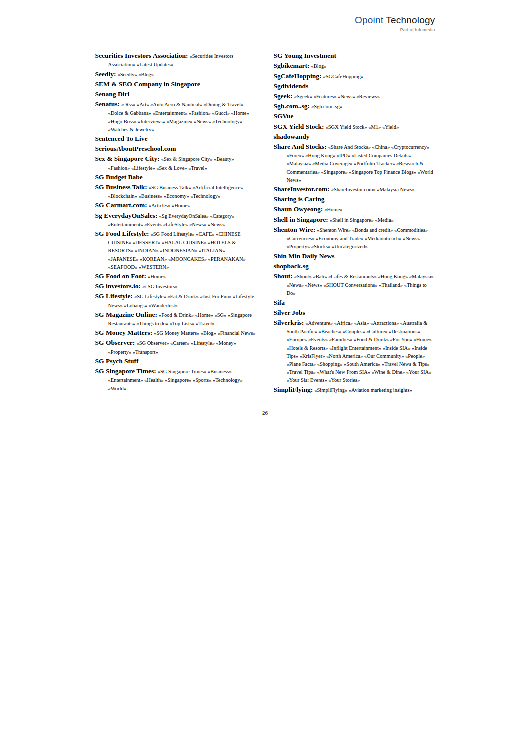Op oint Technology
Part of Infomedia
Securities Investors Association: «Securities Investors Association» «Latest Updates»
Seedly: «Seedly» «Blog»
SEM & SEO Company in Singapore
Senang Diri
Senatus: « Rss» «Art» «Auto Aero & Nautical» «Dining & Travel» «Dolce & Gabbana» «Entertainment» «Fashion» «Gucci» «Home» «Hugo Boss» «Interviews» «Magazine» «News» «Technology» «Watches & Jewelry»
Sentenced To Live
SeriousAboutPreschool.com
Sex & Singapore City: «Sex & Singapore City» «Beauty» «Fashion» «Lifestyle» «Sex & Love» «Travel»
SG Budget Babe
SG Business Talk: «SG Business Talk» «Artificial Intelligence» «Blockchain» «Business» «Economy» «Technology»
SG Carmart.com: «Articles» «Home»
Sg EverydayOnSales: «Sg EverydayOnSales» «Category» «Entertainment» «Event» «LifeStyle» «News» «News»
SG Food Lifestyle: «SG Food Lifestyle» «CAFE» «CHINESE CUISINE» «DESSERT» «HALAL CUISINE» «HOTELS & RESORTS» «INDIAN» «INDONESIAN» «ITALIAN» «JAPANESE» «KOREAN» «MOONCAKES» «PERANAKAN» «SEAFOOD» «WESTERN»
SG Food on Foot: «Home»
SG investors.io: «/ SG Investors»
SG Lifestyle: «SG Lifestyle» «Eat & Drink» «Just For Fun» «Lifestyle News» «Lobangs» «Wanderlust»
SG Magazine Online: «Food & Drink» «Home» «SG» «Singapore Restaurants» «Things to do» «Top Lists» «Travel»
SG Money Matters: «SG Money Matters» «Blog» «Financial News»
SG Observer: «SG Observer» «Career» «Lifestyle» «Money» «Property» «Transport»
SG Psych Stuff
SG Singapore Times: «SG Singapore Times» «Business» «Entertainment» «Health» «Singapore» «Sports» «Technology» «World»
SG Young Investment
Sgbikemart: «Blog»
SgCafeHopping: «SGCafeHopping»
Sgdividends
Sgeek: «Sgeek» «Features» «News» «Reviews»
Sgh.com..sg: «Sgh.com..sg»
SGVue
SGX Yield Stock: «SGX Yield Stock» «M1» «Yield»
shadowandy
Share And Stocks: «Share And Stocks» «China» «Cryptocurrency» «Forex» «Hong Kong» «IPO» «Listed Companies Details» «Malaysia» «Media Coverage» «Portfolio Tracker» «Research & Commentaries» «Singapore» «Singapore Top Finance Blogs» «World News»
ShareInvestor.com: «ShareInvestor.com» «Malaysia News»
Sharing is Caring
Shaun Owyeong: «Home»
Shell in Singapore: «Shell in Singapore» «Media»
Shenton Wire: «Shenton Wire» «Bonds and credit» «Commodities» «Currencies» «Economy and Trade» «Mediaoutreach» «News» «Property» «Stocks» «Uncategorized»
Shin Min Daily News
shopback.sg
Shout: «Shout» «Bali» «Cafes & Restaurants» «Hong Kong» «Malaysia» «News» «News» «SHOUT Conversations» «Thailand» «Things to Do»
Sifa
Silver Jobs
Silverkris: «Adventure» «Africa» «Asia» «Attractions» «Australia & South Pacific» «Beaches» «Couples» «Culture» «Destinations» «Europe» «Events» «Families» «Food & Drink» «For You» «Home» «Hotels & Resorts» «Inflight Entertainment» «Inside SIA» «Inside Tips» «KrisFlyer» «North America» «Our Community» «People» «Plane Facts» «Shopping» «South America» «Travel News & Tips» «Travel Tips» «What's New From SIA» «Wine & Dine» «Your SIA» «Your Sia: Events» «Your Stories»
SimpliFlying: «SimpliFlying» «Aviation marketing insights»
26